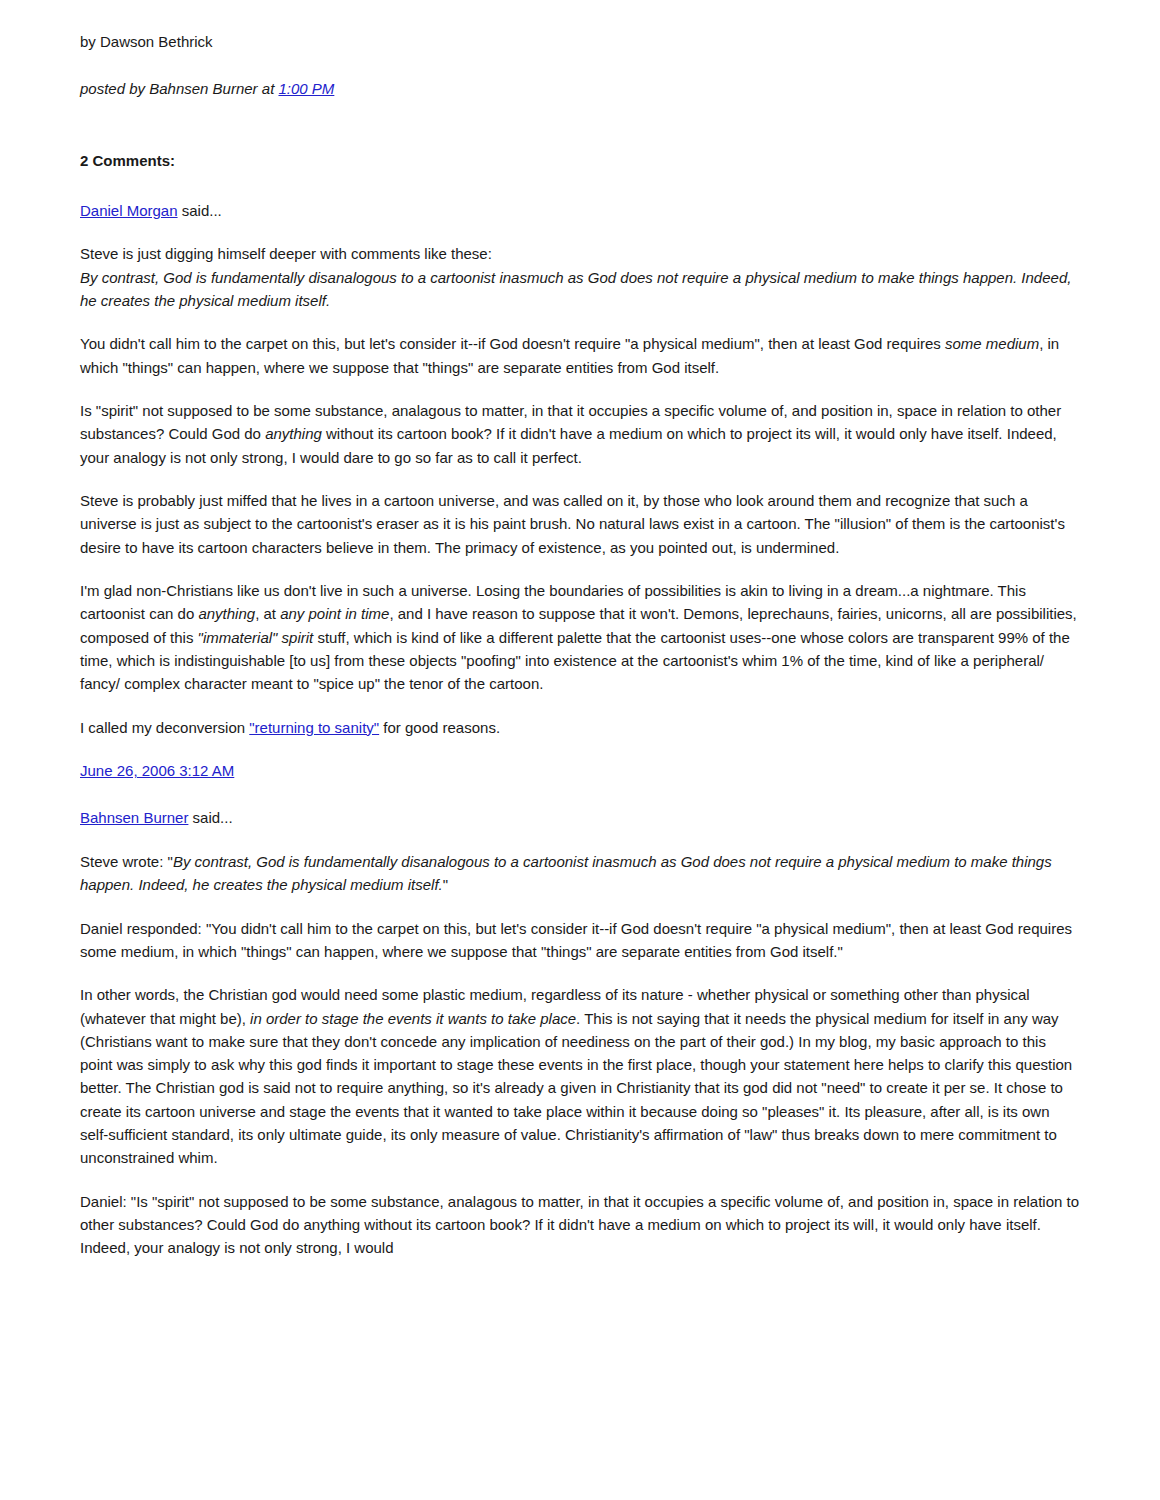by Dawson Bethrick
posted by Bahnsen Burner at 1:00 PM
2 Comments:
Daniel Morgan said...
Steve is just digging himself deeper with comments like these:
By contrast, God is fundamentally disanalogous to a cartoonist inasmuch as God does not require a physical medium to make things happen. Indeed, he creates the physical medium itself.
You didn't call him to the carpet on this, but let's consider it--if God doesn't require "a physical medium", then at least God requires some medium, in which "things" can happen, where we suppose that "things" are separate entities from God itself.
Is "spirit" not supposed to be some substance, analagous to matter, in that it occupies a specific volume of, and position in, space in relation to other substances? Could God do anything without its cartoon book? If it didn't have a medium on which to project its will, it would only have itself. Indeed, your analogy is not only strong, I would dare to go so far as to call it perfect.
Steve is probably just miffed that he lives in a cartoon universe, and was called on it, by those who look around them and recognize that such a universe is just as subject to the cartoonist's eraser as it is his paint brush. No natural laws exist in a cartoon. The "illusion" of them is the cartoonist's desire to have its cartoon characters believe in them. The primacy of existence, as you pointed out, is undermined.
I'm glad non-Christians like us don't live in such a universe. Losing the boundaries of possibilities is akin to living in a dream...a nightmare. This cartoonist can do anything, at any point in time, and I have reason to suppose that it won't. Demons, leprechauns, fairies, unicorns, all are possibilities, composed of this "immaterial" spirit stuff, which is kind of like a different palette that the cartoonist uses--one whose colors are transparent 99% of the time, which is indistinguishable [to us] from these objects "poofing" into existence at the cartoonist's whim 1% of the time, kind of like a peripheral/ fancy/ complex character meant to "spice up" the tenor of the cartoon.
I called my deconversion "returning to sanity" for good reasons.
June 26, 2006 3:12 AM
Bahnsen Burner said...
Steve wrote: "By contrast, God is fundamentally disanalogous to a cartoonist inasmuch as God does not require a physical medium to make things happen. Indeed, he creates the physical medium itself."
Daniel responded: "You didn't call him to the carpet on this, but let's consider it--if God doesn't require "a physical medium", then at least God requires some medium, in which "things" can happen, where we suppose that "things" are separate entities from God itself."
In other words, the Christian god would need some plastic medium, regardless of its nature - whether physical or something other than physical (whatever that might be), in order to stage the events it wants to take place. This is not saying that it needs the physical medium for itself in any way (Christians want to make sure that they don't concede any implication of neediness on the part of their god.) In my blog, my basic approach to this point was simply to ask why this god finds it important to stage these events in the first place, though your statement here helps to clarify this question better. The Christian god is said not to require anything, so it's already a given in Christianity that its god did not "need" to create it per se. It chose to create its cartoon universe and stage the events that it wanted to take place within it because doing so "pleases" it. Its pleasure, after all, is its own self-sufficient standard, its only ultimate guide, its only measure of value. Christianity's affirmation of "law" thus breaks down to mere commitment to unconstrained whim.
Daniel: "Is "spirit" not supposed to be some substance, analagous to matter, in that it occupies a specific volume of, and position in, space in relation to other substances? Could God do anything without its cartoon book? If it didn't have a medium on which to project its will, it would only have itself. Indeed, your analogy is not only strong, I would